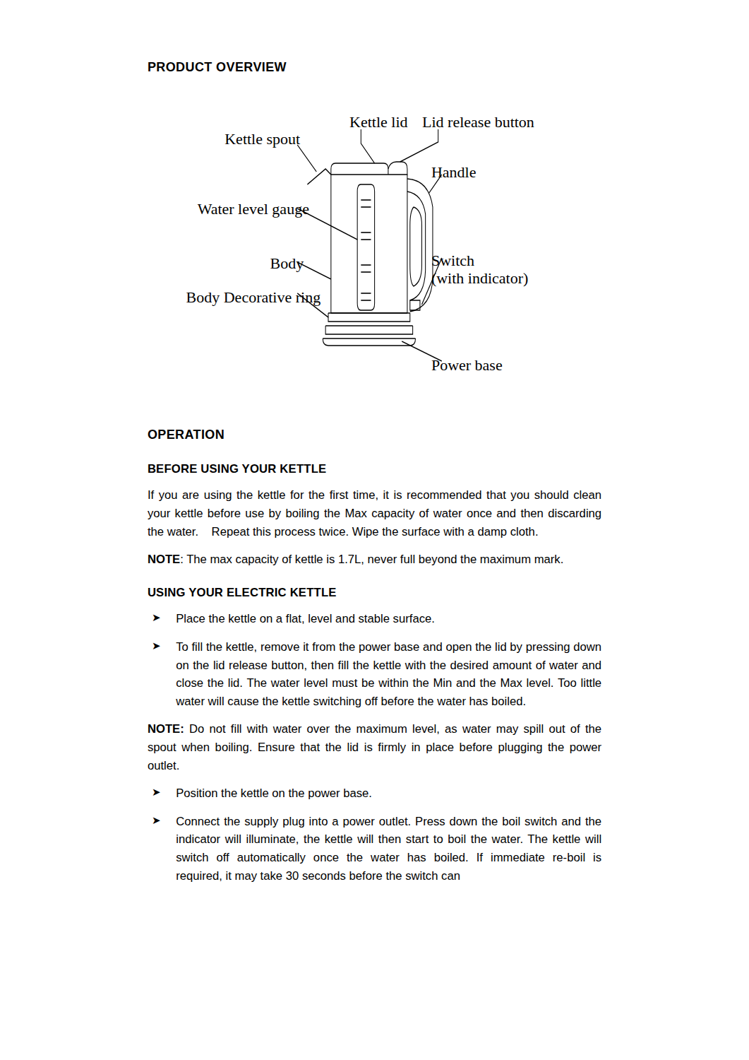PRODUCT OVERVIEW
Kettle lid Lid release button Kettle spout Handle Water level gauge Body Switch
(with indicator) Body Decorative ring Power base
OPERATION
BEFORE USING YOUR KETTLE
If you are using the kettle for the first time, it is recommended that you should clean your kettle before use by boiling the Max capacity of water once and then discarding the water. Repeat this process twice. Wipe the surface with a damp cloth.
NOTE: The max capacity of kettle is 1.7L, never full beyond the maximum mark.
USING YOUR ELECTRIC KETTLE
Place the kettle on a flat, level and stable surface.
To fill the kettle, remove it from the power base and open the lid by pressing down on the lid release button, then fill the kettle with the desired amount of water and close the lid. The water level must be within the Min and the Max level. Too little water will cause the kettle switching off before the water has boiled.
NOTE: Do not fill with water over the maximum level, as water may spill out of the spout when boiling. Ensure that the lid is firmly in place before plugging the power outlet.
Position the kettle on the power base.
Connect the supply plug into a power outlet. Press down the boil switch and the indicator will illuminate, the kettle will then start to boil the water. The kettle will switch off automatically once the water has boiled. If immediate re-boil is required, it may take 30 seconds before the switch can